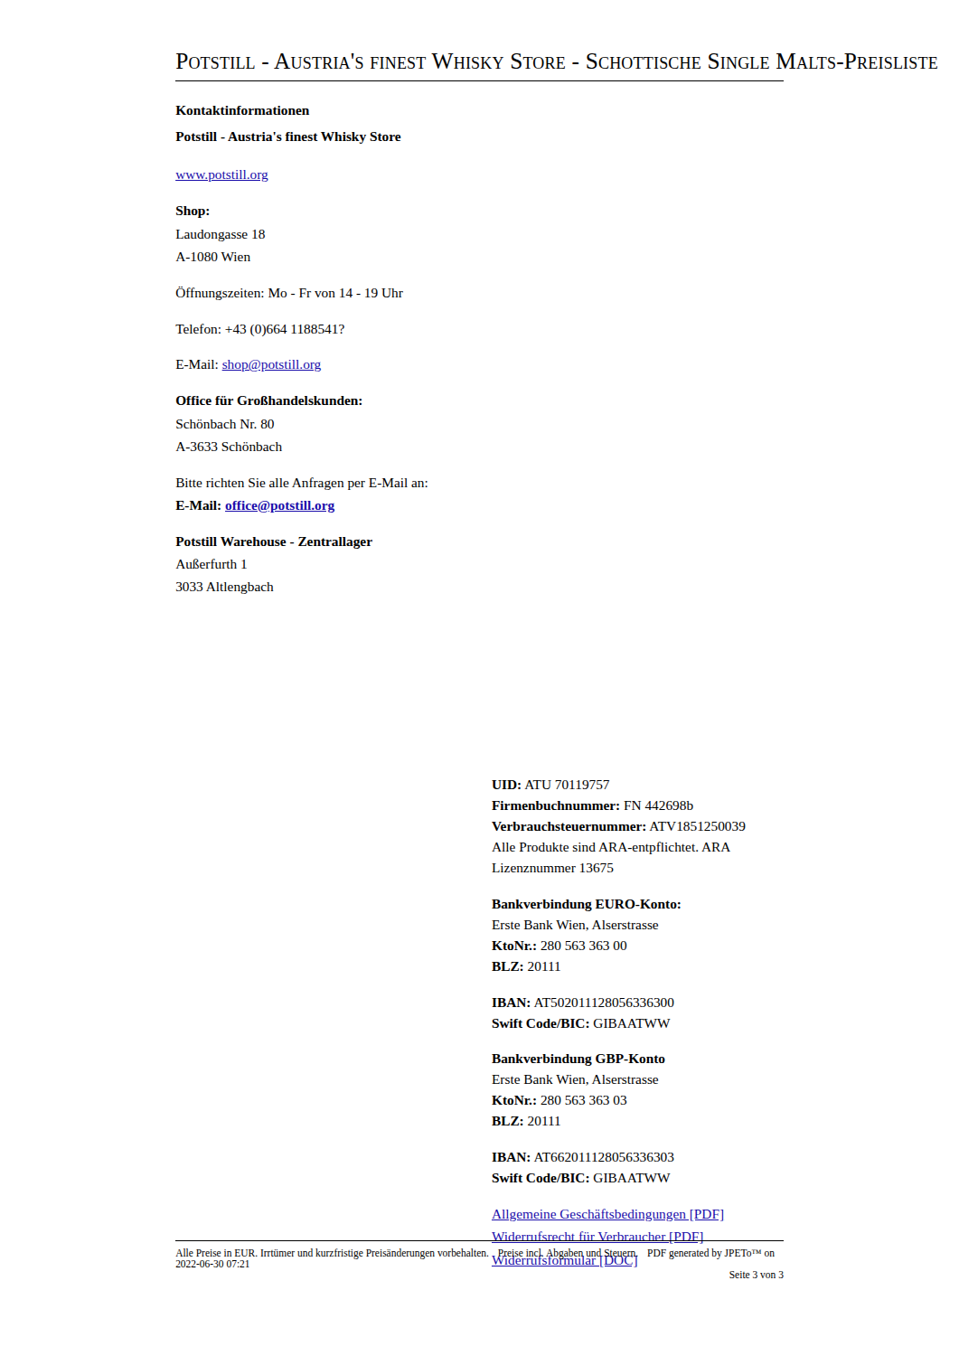Potstill - Austria's finest Whisky Store - Schottische Single Malts-Preisliste
Kontaktinformationen
Potstill - Austria's finest Whisky Store
www.potstill.org
Shop:
Laudongasse 18
A-1080 Wien
Öffnungszeiten: Mo - Fr von 14 - 19 Uhr
Telefon: +43 (0)664 1188541?
E-Mail: shop@potstill.org
Office für Großhandelskunden:
Schönbach Nr. 80
A-3633 Schönbach
Bitte richten Sie alle Anfragen per E-Mail an:
E-Mail: office@potstill.org
Potstill Warehouse - Zentrallager
Außerfurth 1
3033 Altlengbach
UID: ATU 70119757
Firmenbuchnummer: FN 442698b
Verbrauchsteuernummer: ATV1851250039
Alle Produkte sind ARA-entpflichtet. ARA Lizenznummer 13675
Bankverbindung EURO-Konto:
Erste Bank Wien, Alserstrasse
KtoNr.: 280 563 363 00
BLZ: 20111
IBAN: AT502011128056336300
Swift Code/BIC: GIBAATWW
Bankverbindung GBP-Konto
Erste Bank Wien, Alserstrasse
KtoNr.: 280 563 363 03
BLZ: 20111
IBAN: AT662011128056336303
Swift Code/BIC: GIBAATWW
Allgemeine Geschäftsbedingungen [PDF] Widerrufsrecht für Verbraucher [PDF] Widerrufsformular [DOC]
Alle Preise in EUR. Irrtümer und kurzfristige Preisänderungen vorbehalten. Preise incl. Abgaben und Steuern. PDF generated by JPETo™ on 2022-06-30 07:21 Seite 3 von 3